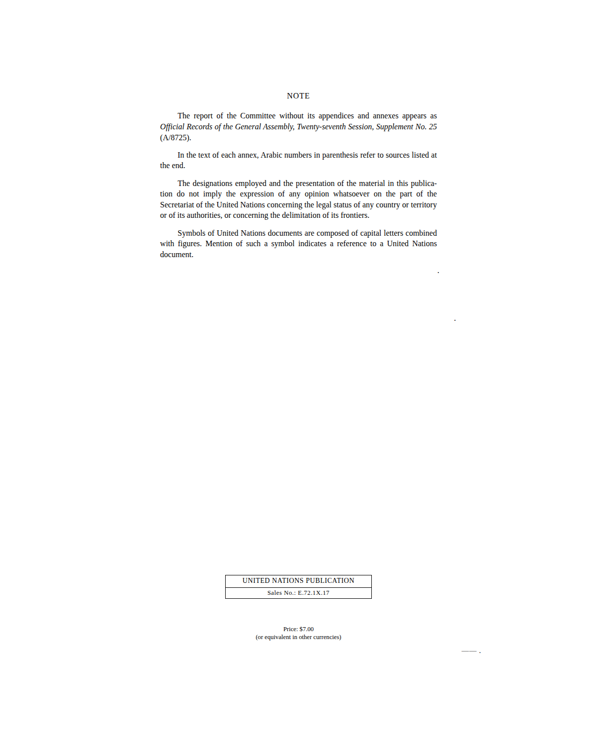NOTE
The report of the Committee without its appendices and annexes appears as Official Records of the General Assembly, Twenty-seventh Session, Supplement No. 25 (A/8725).
In the text of each annex, Arabic numbers in parenthesis refer to sources listed at the end.
The designations employed and the presentation of the material in this publication do not imply the expression of any opinion whatsoever on the part of the Secretariat of the United Nations concerning the legal status of any country or territory or of its authorities, or concerning the delimitation of its frontiers.
Symbols of United Nations documents are composed of capital letters combined with figures. Mention of such a symbol indicates a reference to a United Nations document.
.
.
UNITED NATIONS PUBLICATION
Sales No.: E.72.1X.17
Price: $7.00
(or equivalent in other currencies)
—— .